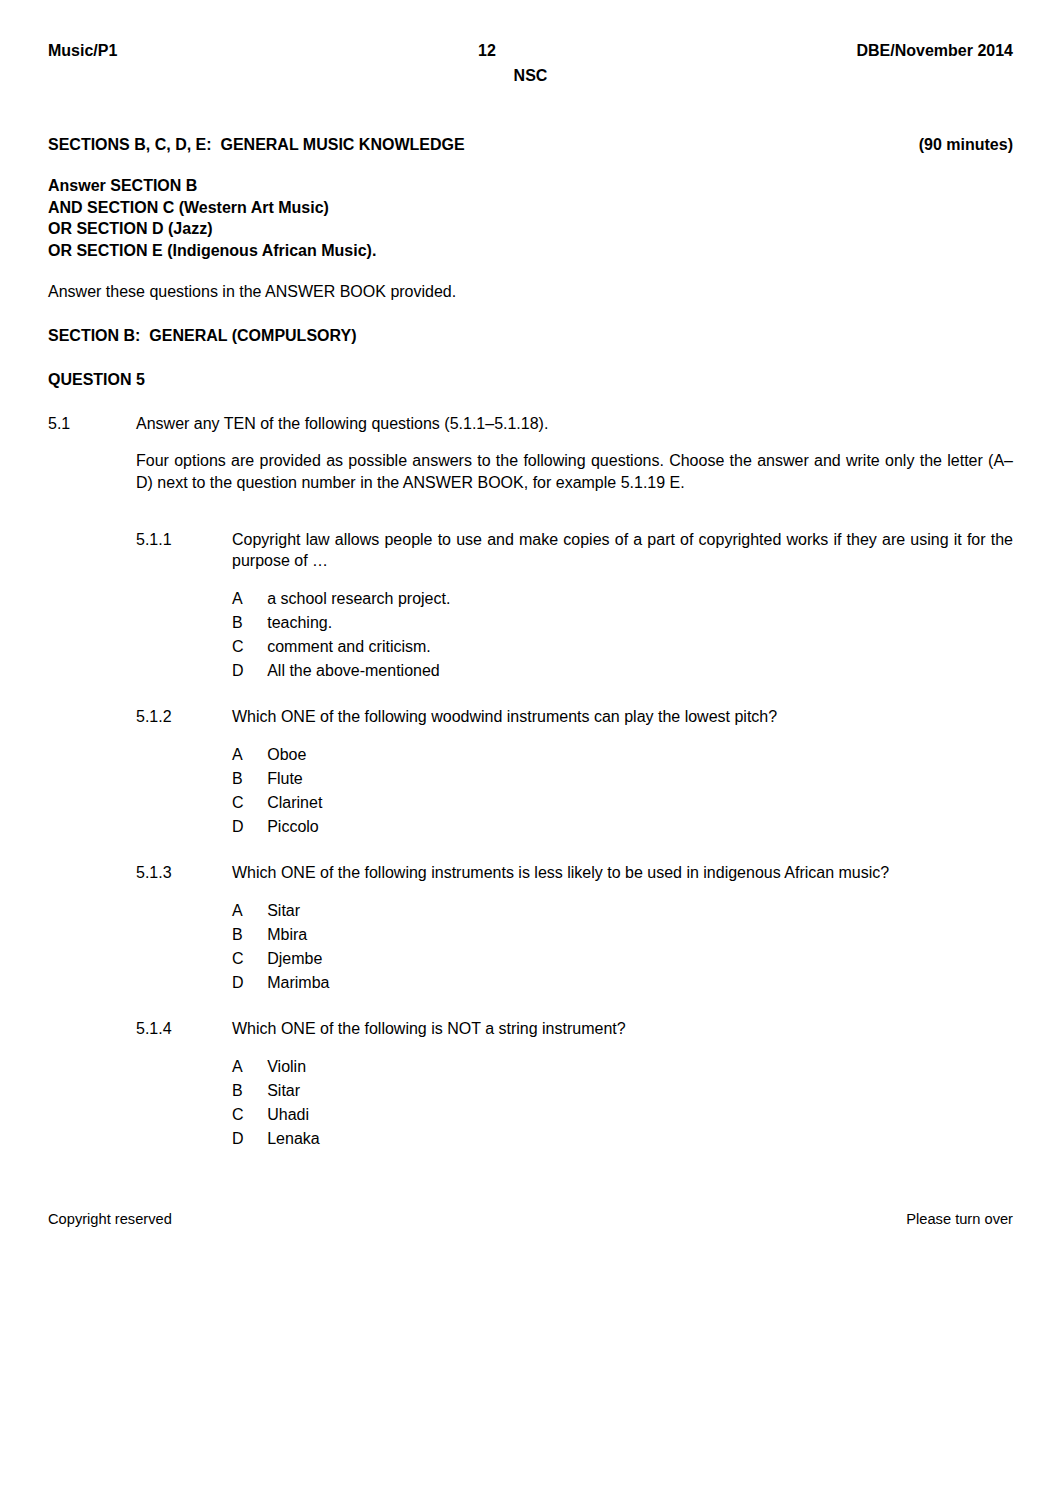Music/P1
12
DBE/November 2014
NSC
SECTIONS B, C, D, E: GENERAL MUSIC KNOWLEDGE (90 minutes)
Answer SECTION B
AND SECTION C (Western Art Music)
OR SECTION D (Jazz)
OR SECTION E (Indigenous African Music).
Answer these questions in the ANSWER BOOK provided.
SECTION B: GENERAL (COMPULSORY)
QUESTION 5
5.1
Answer any TEN of the following questions (5.1.1–5.1.18).
Four options are provided as possible answers to the following questions. Choose the answer and write only the letter (A–D) next to the question number in the ANSWER BOOK, for example 5.1.19 E.
5.1.1
Copyright law allows people to use and make copies of a part of copyrighted works if they are using it for the purpose of …
Aa school research project.
Bteaching.
Ccomment and criticism.
DAll the above-mentioned
5.1.2
Which ONE of the following woodwind instruments can play the lowest pitch?
AOboe
BFlute
CClarinet
DPiccolo
5.1.3
Which ONE of the following instruments is less likely to be used in indigenous African music?
ASitar
BMbira
CDjembe
DMarimba
5.1.4
Which ONE of the following is NOT a string instrument?
AViolin
BSitar
CUhadi
DLenaka
Copyright reserved Please turn over